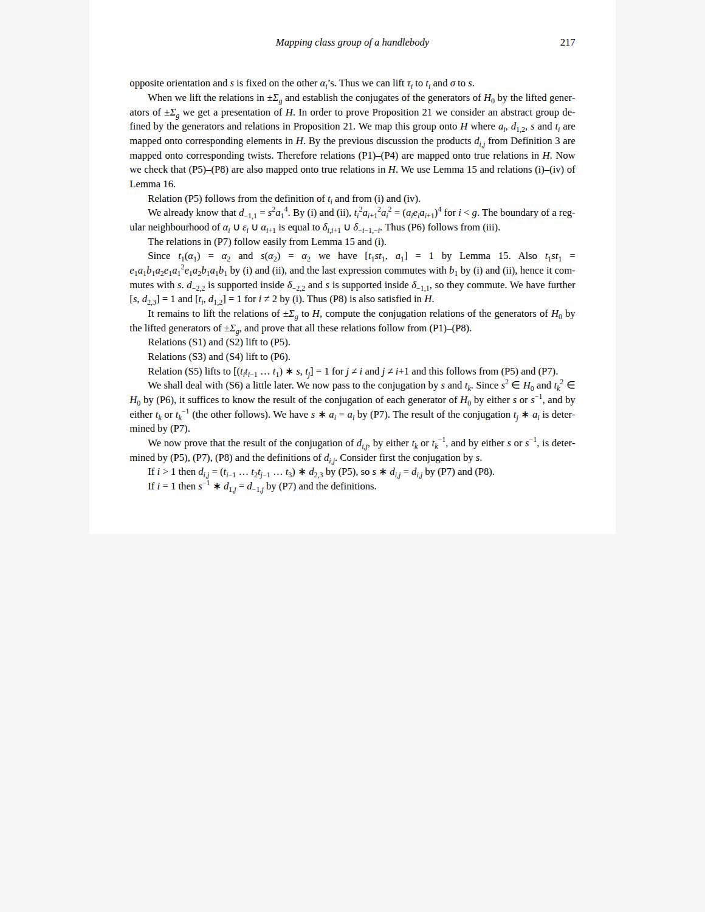Mapping class group of a handlebody 217
opposite orientation and s is fixed on the other αi’s. Thus we can lift τi to ti and σ to s.
When we lift the relations in ±Σg and establish the conjugates of the generators of H0 by the lifted generators of ±Σg we get a presentation of H. In order to prove Proposition 21 we consider an abstract group defined by the generators and relations in Proposition 21. We map this group onto H where ai, d1,2, s and ti are mapped onto corresponding elements in H. By the previous discussion the products di,j from Definition 3 are mapped onto corresponding twists. Therefore relations (P1)–(P4) are mapped onto true relations in H. Now we check that (P5)–(P8) are also mapped onto true relations in H. We use Lemma 15 and relations (i)–(iv) of Lemma 16.
Relation (P5) follows from the definition of ti and from (i) and (iv).
We already know that d−1,1 = s2a14. By (i) and (ii), ti2ai+12ai2 = (aieiai+1)4 for i < g. The boundary of a regular neighbourhood of αi ∪ εi ∪ αi+1 is equal to δi,i+1 ∪ δ−i−1,−i. Thus (P6) follows from (iii).
The relations in (P7) follow easily from Lemma 15 and (i).
Since t1(α1) = α2 and s(α2) = α2 we have [t1st1, a1] = 1 by Lemma 15. Also t1st1 = e1a1b1a2e1a12e1a2b1a1b1 by (i) and (ii), and the last expression commutes with b1 by (i) and (ii), hence it commutes with s. d−2,2 is supported inside δ−2,2 and s is supported inside δ−1,1, so they commute. We have further [s, d2,3] = 1 and [ti, d1,2] = 1 for i ≠ 2 by (i). Thus (P8) is also satisfied in H.
It remains to lift the relations of ±Σg to H, compute the conjugation relations of the generators of H0 by the lifted generators of ±Σg, and prove that all these relations follow from (P1)–(P8).
Relations (S1) and (S2) lift to (P5).
Relations (S3) and (S4) lift to (P6).
Relation (S5) lifts to [(titi−1 … t1) ∗ s, tj] = 1 for j ≠ i and j ≠ i+1 and this follows from (P5) and (P7).
We shall deal with (S6) a little later. We now pass to the conjugation by s and tk. Since s2 ∈ H0 and tk2 ∈ H0 by (P6), it suffices to know the result of the conjugation of each generator of H0 by either s or s−1, and by either tk or tk−1 (the other follows). We have s ∗ ai = ai by (P7). The result of the conjugation tj ∗ ai is determined by (P7).
We now prove that the result of the conjugation of di,j, by either tk or tk−1, and by either s or s−1, is determined by (P5), (P7), (P8) and the definitions of di,j. Consider first the conjugation by s.
If i > 1 then di,j = (ti−1 … t2tj−1 … t3) ∗ d2,3 by (P5), so s ∗ di,j = di,j by (P7) and (P8).
If i = 1 then s−1 ∗ d1,j = d−1,j by (P7) and the definitions.